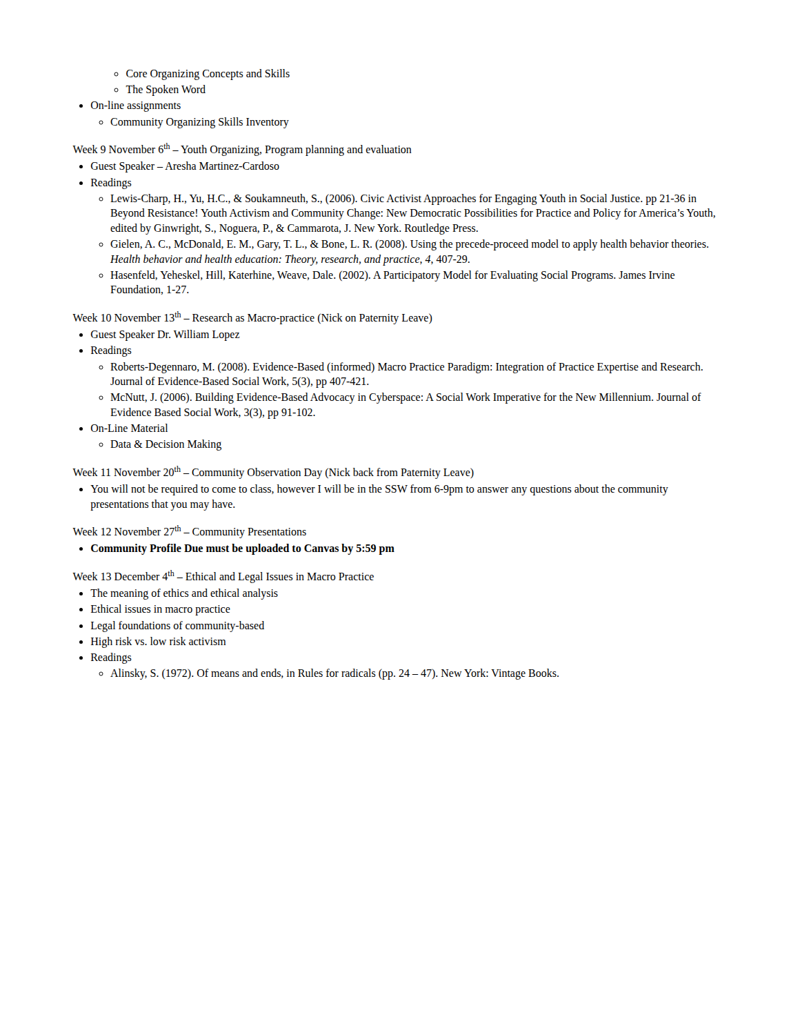Core Organizing Concepts and Skills
The Spoken Word
On-line assignments
Community Organizing Skills Inventory
Week 9 November 6th – Youth Organizing, Program planning and evaluation
Guest Speaker – Aresha Martinez-Cardoso
Readings
Lewis-Charp, H., Yu, H.C., & Soukamneuth, S., (2006). Civic Activist Approaches for Engaging Youth in Social Justice. pp 21-36 in Beyond Resistance! Youth Activism and Community Change: New Democratic Possibilities for Practice and Policy for America’s Youth, edited by Ginwright, S., Noguera, P., & Cammarota, J. New York. Routledge Press.
Gielen, A. C., McDonald, E. M., Gary, T. L., & Bone, L. R. (2008). Using the precede-proceed model to apply health behavior theories. Health behavior and health education: Theory, research, and practice, 4, 407-29.
Hasenfeld, Yeheskel, Hill, Katerhine, Weave, Dale. (2002). A Participatory Model for Evaluating Social Programs. James Irvine Foundation, 1-27.
Week 10 November 13th – Research as Macro-practice (Nick on Paternity Leave)
Guest Speaker Dr. William Lopez
Readings
Roberts-Degennaro, M. (2008). Evidence-Based (informed) Macro Practice Paradigm: Integration of Practice Expertise and Research. Journal of Evidence-Based Social Work, 5(3), pp 407-421.
McNutt, J. (2006). Building Evidence-Based Advocacy in Cyberspace: A Social Work Imperative for the New Millennium. Journal of Evidence Based Social Work, 3(3), pp 91-102.
On-Line Material
Data & Decision Making
Week 11 November 20th – Community Observation Day (Nick back from Paternity Leave)
You will not be required to come to class, however I will be in the SSW from 6-9pm to answer any questions about the community presentations that you may have.
Week 12 November 27th – Community Presentations
Community Profile Due must be uploaded to Canvas by 5:59 pm
Week 13 December 4th – Ethical and Legal Issues in Macro Practice
The meaning of ethics and ethical analysis
Ethical issues in macro practice
Legal foundations of community-based
High risk vs. low risk activism
Readings
Alinsky, S. (1972). Of means and ends, in Rules for radicals (pp. 24 – 47). New York: Vintage Books.